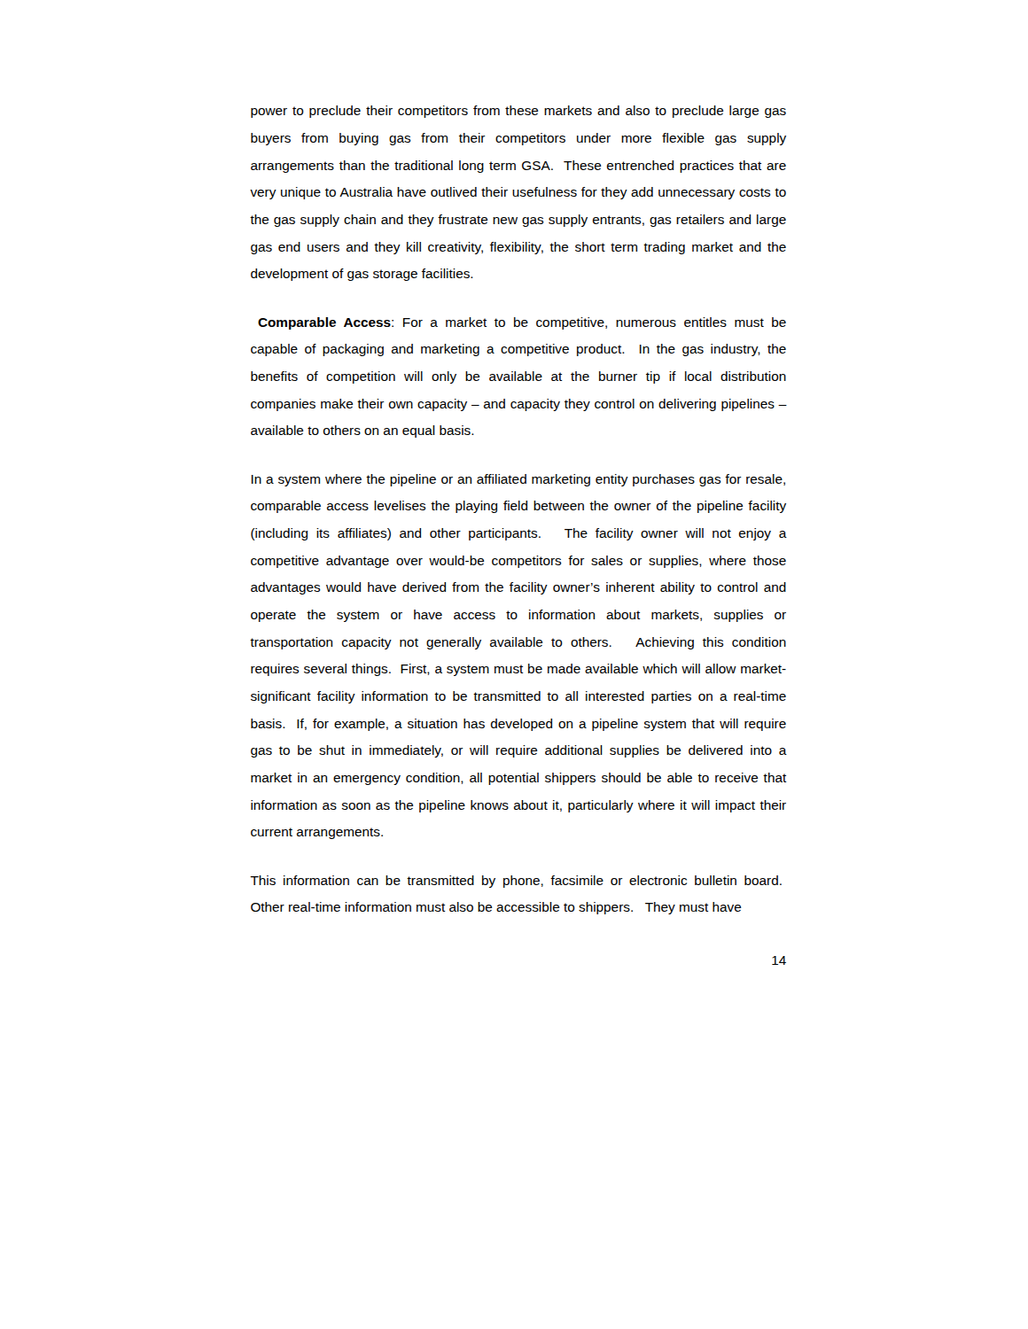power to preclude their competitors from these markets and also to preclude large gas buyers from buying gas from their competitors under more flexible gas supply arrangements than the traditional long term GSA. These entrenched practices that are very unique to Australia have outlived their usefulness for they add unnecessary costs to the gas supply chain and they frustrate new gas supply entrants, gas retailers and large gas end users and they kill creativity, flexibility, the short term trading market and the development of gas storage facilities.
Comparable Access: For a market to be competitive, numerous entitles must be capable of packaging and marketing a competitive product. In the gas industry, the benefits of competition will only be available at the burner tip if local distribution companies make their own capacity – and capacity they control on delivering pipelines – available to others on an equal basis.
In a system where the pipeline or an affiliated marketing entity purchases gas for resale, comparable access levelises the playing field between the owner of the pipeline facility (including its affiliates) and other participants. The facility owner will not enjoy a competitive advantage over would-be competitors for sales or supplies, where those advantages would have derived from the facility owner’s inherent ability to control and operate the system or have access to information about markets, supplies or transportation capacity not generally available to others. Achieving this condition requires several things. First, a system must be made available which will allow market-significant facility information to be transmitted to all interested parties on a real-time basis. If, for example, a situation has developed on a pipeline system that will require gas to be shut in immediately, or will require additional supplies be delivered into a market in an emergency condition, all potential shippers should be able to receive that information as soon as the pipeline knows about it, particularly where it will impact their current arrangements.
This information can be transmitted by phone, facsimile or electronic bulletin board. Other real-time information must also be accessible to shippers. They must have
14